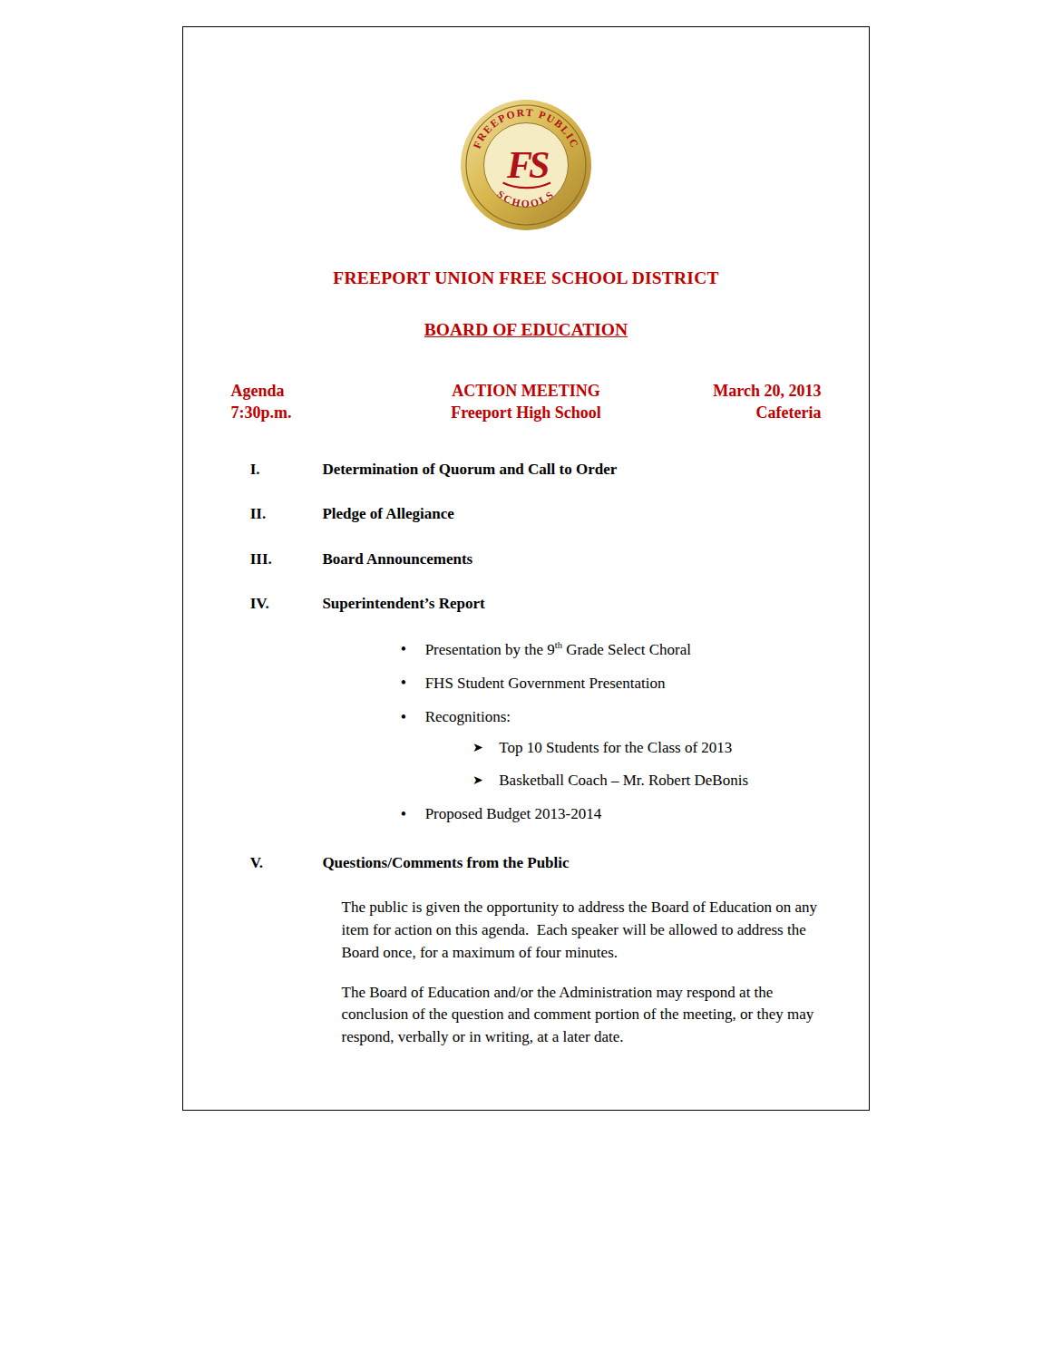FREEPORT PUBLIC SCHOOLS F S
FREEPORT UNION FREE SCHOOL DISTRICT
BOARD OF EDUCATION
| Agenda | ACTION MEETING | March 20, 2013 |
| 7:30p.m. | Freeport High School | Cafeteria |
I.
Determination of Quorum and Call to Order
II.
Pledge of Allegiance
III.
Board Announcements
IV.
Superintendent’s Report
Presentation by the 9th Grade Select Choral
FHS Student Government Presentation
Recognitions:
Top 10 Students for the Class of 2013
Basketball Coach – Mr. Robert DeBonis
Proposed Budget 2013-2014
V.
Questions/Comments from the Public
The public is given the opportunity to address the Board of Education on any item for action on this agenda. Each speaker will be allowed to address the Board once, for a maximum of four minutes.
The Board of Education and/or the Administration may respond at the conclusion of the question and comment portion of the meeting, or they may respond, verbally or in writing, at a later date.